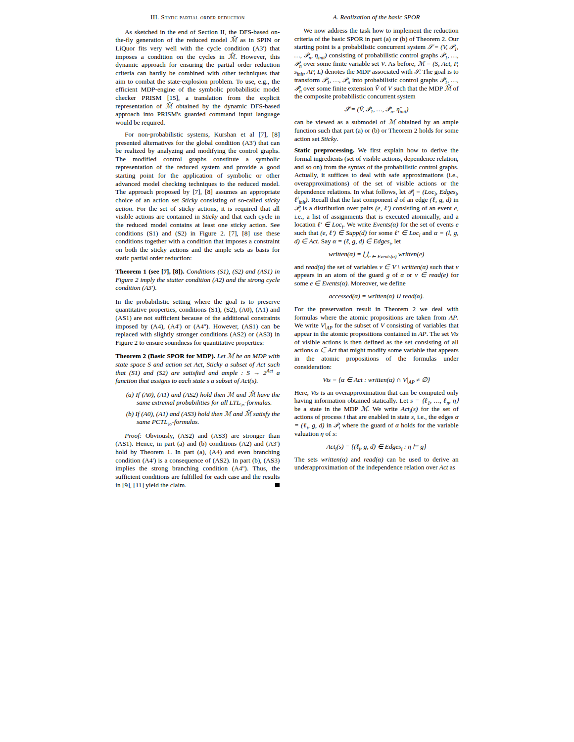III. Static partial order reduction
As sketched in the end of Section II, the DFS-based on-the-fly generation of the reduced model ℳ̂ as in SPIN or LiQuor fits very well with the cycle condition (A3') that imposes a condition on the cycles in ℳ̂. However, this dynamic approach for ensuring the partial order reduction criteria can hardly be combined with other techniques that aim to combat the state-explosion problem. To use, e.g., the efficient MDP-engine of the symbolic probabilistic model checker PRISM [15], a translation from the explicit representation of ℳ̂ obtained by the dynamic DFS-based approach into PRISM's guarded command input language would be required.
For non-probabilistic systems, Kurshan et al [7], [8] presented alternatives for the global condition (A3') that can be realized by analyzing and modifying the control graphs. The modified control graphs constitute a symbolic representation of the reduced system and provide a good starting point for the application of symbolic or other advanced model checking techniques to the reduced model. The approach proposed by [7], [8] assumes an appropriate choice of an action set Sticky consisting of so-called sticky action. For the set of sticky actions, it is required that all visible actions are contained in Sticky and that each cycle in the reduced model contains at least one sticky action. See conditions (S1) and (S2) in Figure 2. [7], [8] use these conditions together with a condition that imposes a constraint on both the sticky actions and the ample sets as basis for static partial order reduction:
Theorem 1 (see [7], [8]). Conditions (S1), (S2) and (AS1) in Figure 2 imply the stutter condition (A2) and the strong cycle condition (A3').
In the probabilistic setting where the goal is to preserve quantitative properties, conditions (S1), (S2), (A0), (A1) and (AS1) are not sufficient because of the additional constraints imposed by (A4), (A4') or (A4''). However, (AS1) can be replaced with slightly stronger conditions (AS2) or (AS3) in Figure 2 to ensure soundness for quantitative properties:
Theorem 2 (Basic SPOR for MDP). Let ℳ be an MDP with state space S and action set Act, Sticky a subset of Act such that (S1) and (S2) are satisfied and ample : S → 2Act a function that assigns to each state s a subset of Act(s).
(a) If (A0), (A1) and (AS2) hold then ℳ and ℳ̂ have the same extremal probabilities for all LTL\○-formulas.
(b) If (A0), (A1) and (AS3) hold then ℳ and ℳ̂ satisfy the same PCTL\○-formulas.
Proof: Obviously, (AS2) and (AS3) are stronger than (AS1). Hence, in part (a) and (b) conditions (A2) and (A3') hold by Theorem 1. In part (a), (A4) and even branching condition (A4') is a consequence of (AS2). In part (b), (AS3) implies the strong branching condition (A4''). Thus, the sufficient conditions are fulfilled for each case and the results in [9], [11] yield the claim.
A. Realization of the basic SPOR
We now address the task how to implement the reduction criteria of the basic SPOR in part (a) or (b) of Theorem 2. Our starting point is a probabilistic concurrent system 𝒮 = (V, 𝒫1, …, 𝒫n, ηinit) consisting of probabilistic control graphs 𝒫1, …, 𝒫n over some finite variable set V. As before, ℳ = (S, Act, P, sinit, AP, L) denotes the MDP associated with 𝒮. The goal is to transform 𝒫1, …, 𝒫n into probabilistic control graphs 𝒫̂1, …, 𝒫̂n over some finite extension V̂ of V such that the MDP ℳ̂ of the composite probabilistic concurrent system
𝒮̂ = (V̂, 𝒫̂1, …, 𝒫̂n, η̂init)
can be viewed as a submodel of ℳ obtained by an ample function such that part (a) or (b) or Theorem 2 holds for some action set Sticky.
Static preprocessing. We first explain how to derive the formal ingredients (set of visible actions, dependence relation, and so on) from the syntax of the probabilistic control graphs. Actually, it suffices to deal with safe approximations (i.e., overapproximations) of the set of visible actions or the dependence relations. In what follows, let 𝒫i = (Loci, Edgesi, ℓiinit). Recall that the last component d of an edge (ℓ, g, d) in 𝒫i is a distribution over pairs (e, ℓ′) consisting of an event e, i.e., a list of assignments that is executed atomically, and a location ℓ′ ∈ Loci. We write Events(α) for the set of events e such that (e, ℓ′) ∈ Supp(d) for some ℓ′ ∈ Loci and α = (l, g, d) ∈ Act. Say α = (ℓ, g, d) ∈ Edgesi, let
written(α) = ⋃e ∈ Events(α) written(e)
and read(α) the set of variables v ∈ V \ written(α) such that v appears in an atom of the guard g of α or v ∈ read(e) for some e ∈ Events(α). Moreover, we define
accessed(α) = written(α) ∪ read(α).
For the preservation result in Theorem 2 we deal with formulas where the atomic propositions are taken from AP. We write V|AP for the subset of V consisting of variables that appear in the atomic propositions contained in AP. The set Vis of visible actions is then defined as the set consisting of all actions α ∈ Act that might modify some variable that appears in the atomic propositions of the formulas under consideration:
Vis = {α ∈ Act : written(α) ∩ V|AP ≠ ∅}
Here, Vis is an overapproximation that can be computed only having information obtained statically. Let s = ⟨ℓ1, …, ℓn, η⟩ be a state in the MDP ℳ. We write Acti(s) for the set of actions of process i that are enabled in state s, i.e., the edges α = (ℓi, g, d) in 𝒫i where the guard of α holds for the variable valuation η of s:
Acti(s) = {(ℓi, g, d) ∈ Edgesi : η ⊨ g}
The sets written(α) and read(α) can be used to derive an underapproximation of the independence relation over Act as